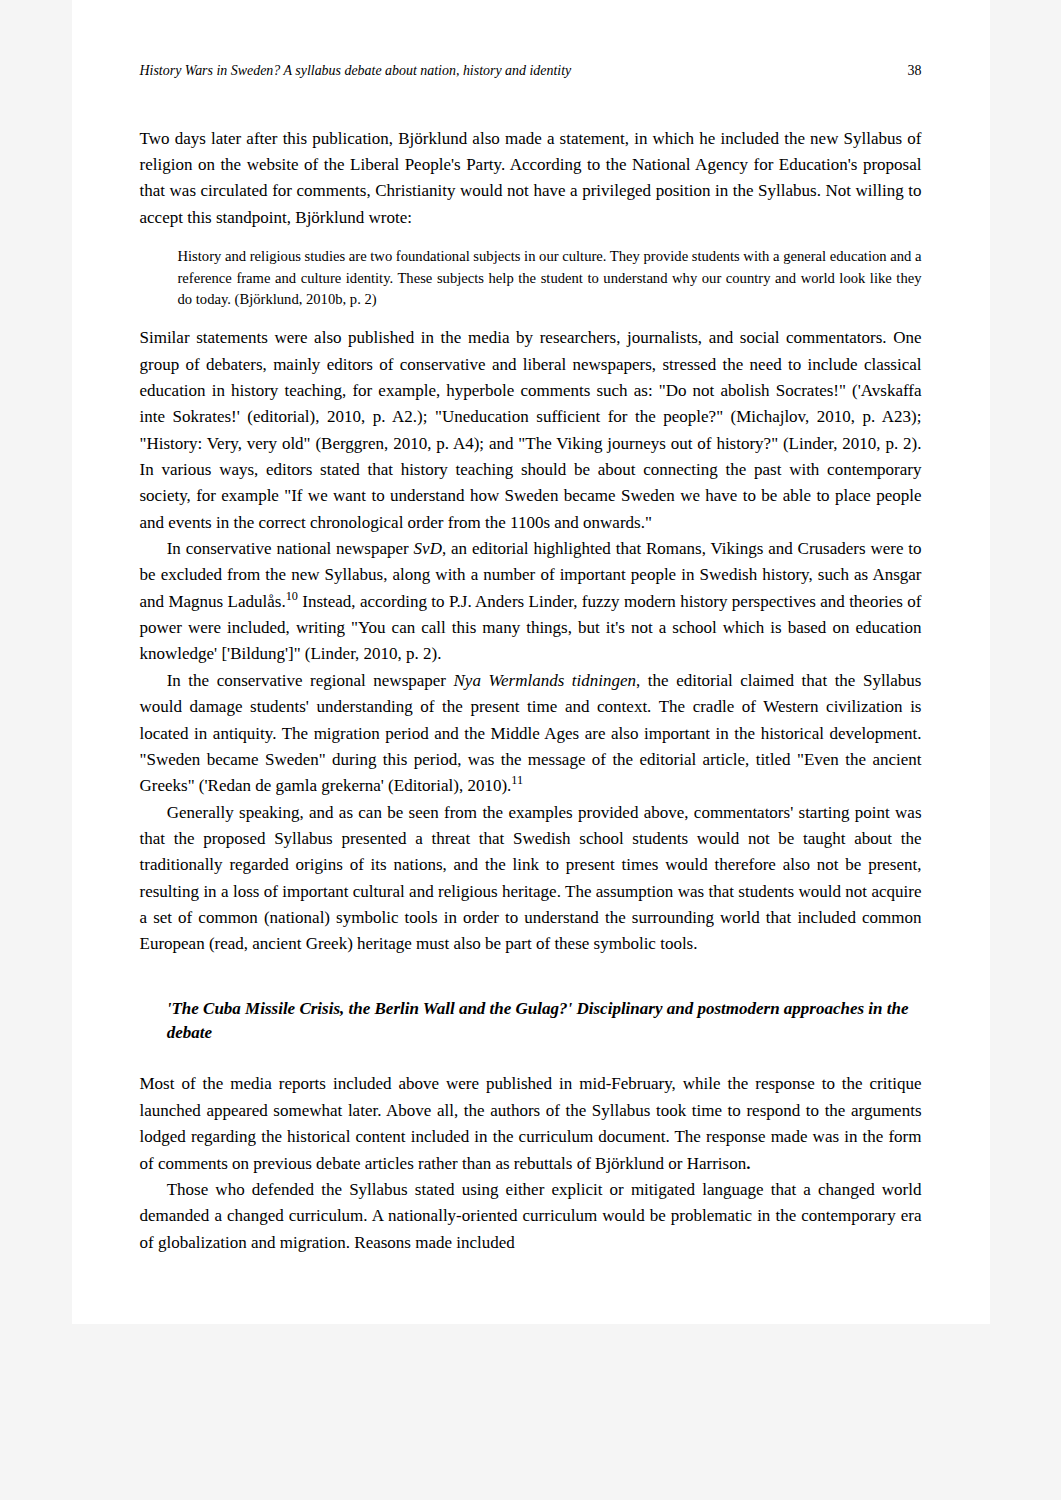History Wars in Sweden? A syllabus debate about nation, history and identity 38
Two days later after this publication, Björklund also made a statement, in which he included the new Syllabus of religion on the website of the Liberal People's Party. According to the National Agency for Education's proposal that was circulated for comments, Christianity would not have a privileged position in the Syllabus. Not willing to accept this standpoint, Björklund wrote:
History and religious studies are two foundational subjects in our culture. They provide students with a general education and a reference frame and culture identity. These subjects help the student to understand why our country and world look like they do today. (Björklund, 2010b, p. 2)
Similar statements were also published in the media by researchers, journalists, and social commentators. One group of debaters, mainly editors of conservative and liberal newspapers, stressed the need to include classical education in history teaching, for example, hyperbole comments such as: "Do not abolish Socrates!" ('Avskaffa inte Sokrates!' (editorial), 2010, p. A2.); "Uneducation sufficient for the people?" (Michajlov, 2010, p. A23); "History: Very, very old" (Berggren, 2010, p. A4); and "The Viking journeys out of history?" (Linder, 2010, p. 2). In various ways, editors stated that history teaching should be about connecting the past with contemporary society, for example "If we want to understand how Sweden became Sweden we have to be able to place people and events in the correct chronological order from the 1100s and onwards."
In conservative national newspaper SvD, an editorial highlighted that Romans, Vikings and Crusaders were to be excluded from the new Syllabus, along with a number of important people in Swedish history, such as Ansgar and Magnus Ladulås.10 Instead, according to P.J. Anders Linder, fuzzy modern history perspectives and theories of power were included, writing "You can call this many things, but it's not a school which is based on education knowledge' ['Bildung']" (Linder, 2010, p. 2).
In the conservative regional newspaper Nya Wermlands tidningen, the editorial claimed that the Syllabus would damage students' understanding of the present time and context. The cradle of Western civilization is located in antiquity. The migration period and the Middle Ages are also important in the historical development. "Sweden became Sweden" during this period, was the message of the editorial article, titled "Even the ancient Greeks" ('Redan de gamla grekerna' (Editorial), 2010).11
Generally speaking, and as can be seen from the examples provided above, commentators' starting point was that the proposed Syllabus presented a threat that Swedish school students would not be taught about the traditionally regarded origins of its nations, and the link to present times would therefore also not be present, resulting in a loss of important cultural and religious heritage. The assumption was that students would not acquire a set of common (national) symbolic tools in order to understand the surrounding world that included common European (read, ancient Greek) heritage must also be part of these symbolic tools.
'The Cuba Missile Crisis, the Berlin Wall and the Gulag?' Disciplinary and postmodern approaches in the debate
Most of the media reports included above were published in mid-February, while the response to the critique launched appeared somewhat later. Above all, the authors of the Syllabus took time to respond to the arguments lodged regarding the historical content included in the curriculum document. The response made was in the form of comments on previous debate articles rather than as rebuttals of Björklund or Harrison.
Those who defended the Syllabus stated using either explicit or mitigated language that a changed world demanded a changed curriculum. A nationally-oriented curriculum would be problematic in the contemporary era of globalization and migration. Reasons made included